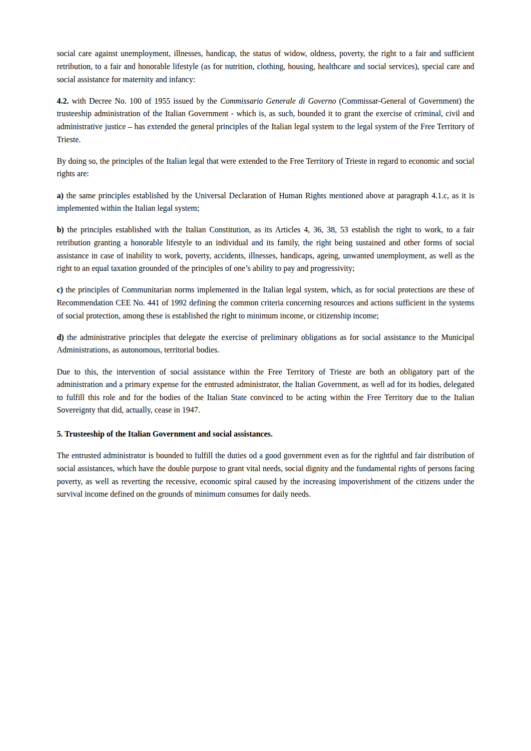social care against unemployment, illnesses, handicap, the status of widow, oldness, poverty, the right to a fair and sufficient retribution, to a fair and honorable lifestyle (as for nutrition, clothing, housing, healthcare and social services), special care and social assistance for maternity and infancy:
4.2. with Decree No. 100 of 1955 issued by the Commissario Generale di Governo (Commissar-General of Government) the trusteeship administration of the Italian Government - which is, as such, bounded it to grant the exercise of criminal, civil and administrative justice – has extended the general principles of the Italian legal system to the legal system of the Free Territory of Trieste.
By doing so, the principles of the Italian legal that were extended to the Free Territory of Trieste in regard to economic and social rights are:
a) the same principles established by the Universal Declaration of Human Rights mentioned above at paragraph 4.1.c, as it is implemented within the Italian legal system;
b) the principles established with the Italian Constitution, as its Articles 4, 36, 38, 53 establish the right to work, to a fair retribution granting a honorable lifestyle to an individual and its family, the right being sustained and other forms of social assistance in case of inability to work, poverty, accidents, illnesses, handicaps, ageing, unwanted unemployment, as well as the right to an equal taxation grounded of the principles of one’s ability to pay and progressivity;
c) the principles of Communitarian norms implemented in the Italian legal system, which, as for social protections are these of Recommendation CEE No. 441 of 1992 defining the common criteria concerning resources and actions sufficient in the systems of social protection, among these is established the right to minimum income, or citizenship income;
d) the administrative principles that delegate the exercise of preliminary obligations as for social assistance to the Municipal Administrations, as autonomous, territorial bodies.
Due to this, the intervention of social assistance within the Free Territory of Trieste are both an obligatory part of the administration and a primary expense for the entrusted administrator, the Italian Government, as well ad for its bodies, delegated to fulfill this role and for the bodies of the Italian State convinced to be acting within the Free Territory due to the Italian Sovereignty that did, actually, cease in 1947.
5. Trusteeship of the Italian Government and social assistances.
The entrusted administrator is bounded to fulfill the duties od a good government even as for the rightful and fair distribution of social assistances, which have the double purpose to grant vital needs, social dignity and the fundamental rights of persons facing poverty, as well as reverting the recessive, economic spiral caused by the increasing impoverishment of the citizens under the survival income defined on the grounds of minimum consumes for daily needs.